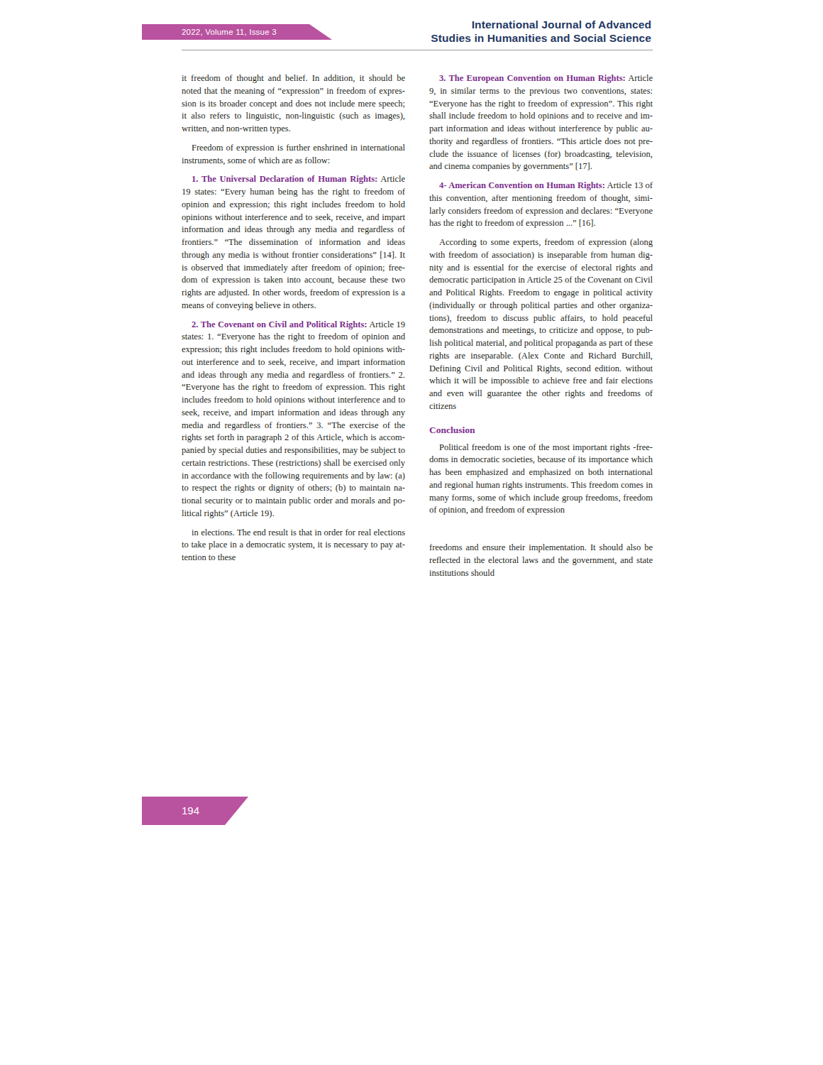2022, Volume 11, Issue 3
International Journal of Advanced Studies in Humanities and Social Science
it freedom of thought and belief. In addition, it should be noted that the meaning of “expression” in freedom of expression is its broader concept and does not include mere speech; it also refers to linguistic, non-linguistic (such as images), written, and non-written types.
Freedom of expression is further enshrined in international instruments, some of which are as follow:
1. The Universal Declaration of Human Rights: Article 19 states: “Every human being has the right to freedom of opinion and expression; this right includes freedom to hold opinions without interference and to seek, receive, and impart information and ideas through any media and regardless of frontiers.” “The dissemination of information and ideas through any media is without frontier considerations” [14]. It is observed that immediately after freedom of opinion; freedom of expression is taken into account, because these two rights are adjusted. In other words, freedom of expression is a means of conveying believe in others.
2. The Covenant on Civil and Political Rights: Article 19 states: 1. “Everyone has the right to freedom of opinion and expression; this right includes freedom to hold opinions without interference and to seek, receive, and impart information and ideas through any media and regardless of frontiers.” 2. “Everyone has the right to freedom of expression. This right includes freedom to hold opinions without interference and to seek, receive, and impart information and ideas through any media and regardless of frontiers.” 3. “The exercise of the rights set forth in paragraph 2 of this Article, which is accompanied by special duties and responsibilities, may be subject to certain restrictions. These (restrictions) shall be exercised only in accordance with the following requirements and by law: (a) to respect the rights or dignity of others; (b) to maintain national security or to maintain public order and morals and political rights” (Article 19).
in elections. The end result is that in order for real elections to take place in a democratic system, it is necessary to pay attention to these
3. The European Convention on Human Rights: Article 9, in similar terms to the previous two conventions, states: “Everyone has the right to freedom of expression”. This right shall include freedom to hold opinions and to receive and impart information and ideas without interference by public authority and regardless of frontiers. “This article does not preclude the issuance of licenses (for) broadcasting, television, and cinema companies by governments” [17].
4- American Convention on Human Rights: Article 13 of this convention, after mentioning freedom of thought, similarly considers freedom of expression and declares: “Everyone has the right to freedom of expression ...” [16].
According to some experts, freedom of expression (along with freedom of association) is inseparable from human dignity and is essential for the exercise of electoral rights and democratic participation in Article 25 of the Covenant on Civil and Political Rights. Freedom to engage in political activity (individually or through political parties and other organizations), freedom to discuss public affairs, to hold peaceful demonstrations and meetings, to criticize and oppose, to publish political material, and political propaganda as part of these rights are inseparable. (Alex Conte and Richard Burchill, Defining Civil and Political Rights, second edition. without which it will be impossible to achieve free and fair elections and even will guarantee the other rights and freedoms of citizens
Conclusion
Political freedom is one of the most important rights -freedoms in democratic societies, because of its importance which has been emphasized and emphasized on both international and regional human rights instruments. This freedom comes in many forms, some of which include group freedoms, freedom of opinion, and freedom of expression
freedoms and ensure their implementation. It should also be reflected in the electoral laws and the government, and state institutions should
194